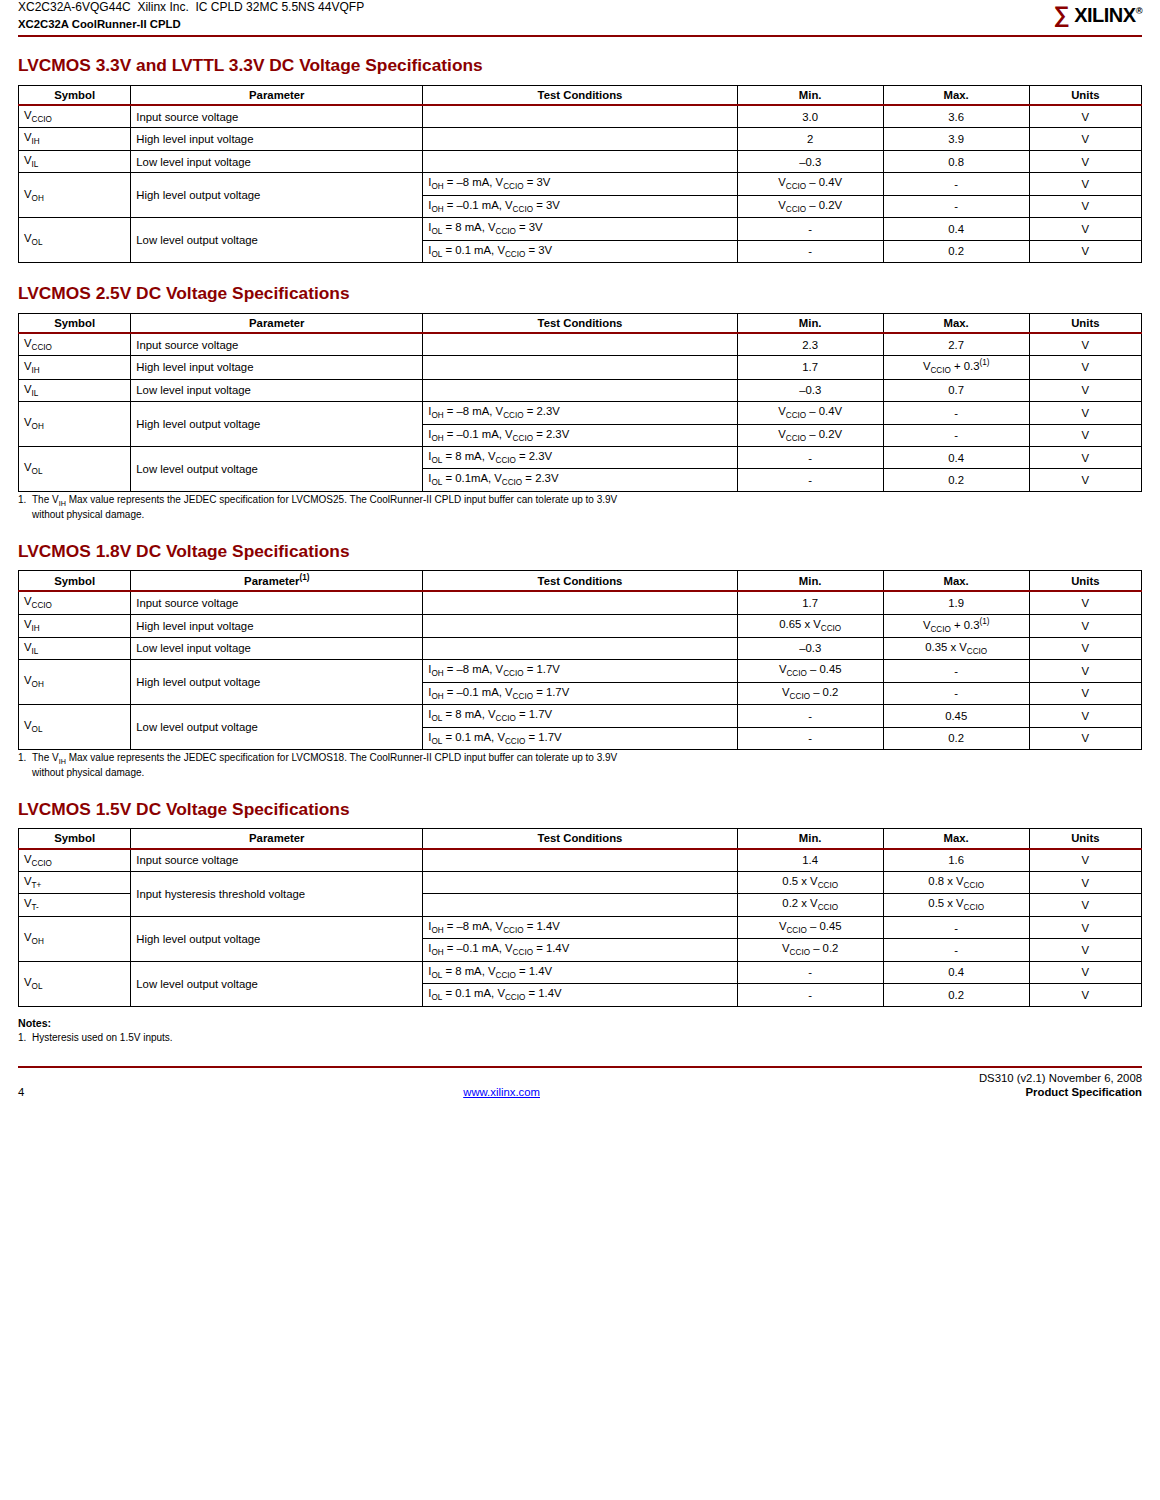XC2C32A-6VQG44C Xilinx Inc. IC CPLD 32MC 5.5NS 44VQFP
XC2C32A CoolRunner-II CPLD
∑ XILINX®
LVCMOS 3.3V and LVTTL 3.3V DC Voltage Specifications
| Symbol | Parameter | Test Conditions | Min. | Max. | Units |
| --- | --- | --- | --- | --- | --- |
| V CCIO | Input source voltage | | 3.0 | 3.6 | V |
| V IH | High level input voltage | | 2 | 3.9 | V |
| V IL | Low level input voltage | | –0.3 | 0.8 | V |
| V OH | High level output voltage | I OH = –8 mA, V CCIO = 3V | V CCIO – 0.4V | - | V |
| I OH = –0.1 mA, V CCIO = 3V | V CCIO – 0.2V | - | V |
| V OL | Low level output voltage | I OL = 8 mA, V CCIO = 3V | - | 0.4 | V |
| I OL = 0.1 mA, V CCIO = 3V | - | 0.2 | V |
LVCMOS 2.5V DC Voltage Specifications
| Symbol | Parameter | Test Conditions | Min. | Max. | Units |
| --- | --- | --- | --- | --- | --- |
| V CCIO | Input source voltage | | 2.3 | 2.7 | V |
| V IH | High level input voltage | | 1.7 | V CCIO + 0.3 (1) | V |
| V IL | Low level input voltage | | –0.3 | 0.7 | V |
| V OH | High level output voltage | I OH = –8 mA, V CCIO = 2.3V | V CCIO – 0.4V | - | V |
| I OH = –0.1 mA, V CCIO = 2.3V | V CCIO – 0.2V | - | V |
| V OL | Low level output voltage | I OL = 8 mA, V CCIO = 2.3V | - | 0.4 | V |
| I OL = 0.1mA, V CCIO = 2.3V | - | 0.2 | V |
1. The VIH Max value represents the JEDEC specification for LVCMOS25. The CoolRunner-II CPLD input buffer can tolerate up to 3.9Vwithout physical damage.
LVCMOS 1.8V DC Voltage Specifications
| Symbol | Parameter (1) | Test Conditions | Min. | Max. | Units |
| --- | --- | --- | --- | --- | --- |
| V CCIO | Input source voltage | | 1.7 | 1.9 | V |
| V IH | High level input voltage | | 0.65 x V CCIO | V CCIO + 0.3 (1) | V |
| V IL | Low level input voltage | | –0.3 | 0.35 x V CCIO | V |
| V OH | High level output voltage | I OH = –8 mA, V CCIO = 1.7V | V CCIO – 0.45 | - | V |
| I OH = –0.1 mA, V CCIO = 1.7V | V CCIO – 0.2 | - | V |
| V OL | Low level output voltage | I OL = 8 mA, V CCIO = 1.7V | - | 0.45 | V |
| I OL = 0.1 mA, V CCIO = 1.7V | - | 0.2 | V |
1. The VIH Max value represents the JEDEC specification for LVCMOS18. The CoolRunner-II CPLD input buffer can tolerate up to 3.9Vwithout physical damage.
LVCMOS 1.5V DC Voltage Specifications
| Symbol | Parameter | Test Conditions | Min. | Max. | Units |
| --- | --- | --- | --- | --- | --- |
| V CCIO | Input source voltage | | 1.4 | 1.6 | V |
| V T+ | Input hysteresis threshold voltage | | 0.5 x V CCIO | 0.8 x V CCIO | V |
| V T- | | 0.2 x V CCIO | 0.5 x V CCIO | V |
| V OH | High level output voltage | I OH = –8 mA, V CCIO = 1.4V | V CCIO – 0.45 | - | V |
| I OH = –0.1 mA, V CCIO = 1.4V | V CCIO – 0.2 | - | V |
| V OL | Low level output voltage | I OL = 8 mA, V CCIO = 1.4V | - | 0.4 | V |
| I OL = 0.1 mA, V CCIO = 1.4V | - | 0.2 | V |
Notes:
1. Hysteresis used on 1.5V inputs.
4
www.xilinx.com
DS310 (v2.1) November 6, 2008
Product Specification